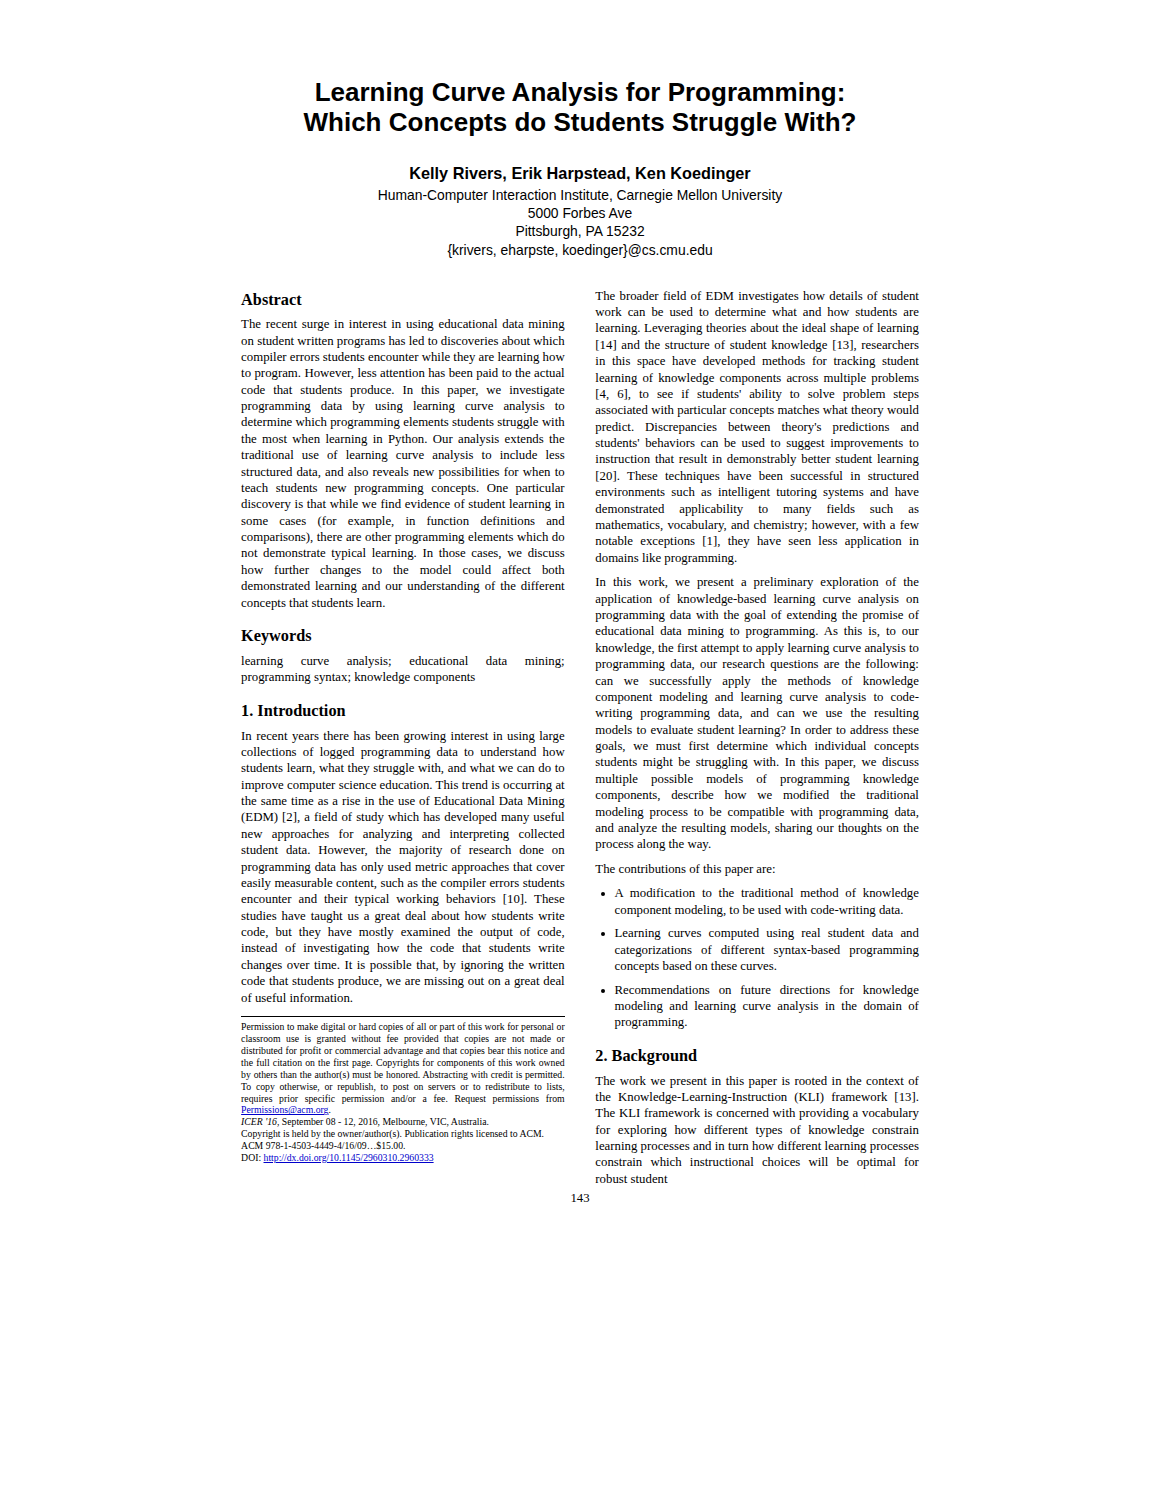Learning Curve Analysis for Programming: Which Concepts do Students Struggle With?
Kelly Rivers, Erik Harpstead, Ken Koedinger
Human-Computer Interaction Institute, Carnegie Mellon University
5000 Forbes Ave
Pittsburgh, PA 15232
{krivers, eharpste, koedinger}@cs.cmu.edu
Abstract
The recent surge in interest in using educational data mining on student written programs has led to discoveries about which compiler errors students encounter while they are learning how to program. However, less attention has been paid to the actual code that students produce. In this paper, we investigate programming data by using learning curve analysis to determine which programming elements students struggle with the most when learning in Python. Our analysis extends the traditional use of learning curve analysis to include less structured data, and also reveals new possibilities for when to teach students new programming concepts. One particular discovery is that while we find evidence of student learning in some cases (for example, in function definitions and comparisons), there are other programming elements which do not demonstrate typical learning. In those cases, we discuss how further changes to the model could affect both demonstrated learning and our understanding of the different concepts that students learn.
Keywords
learning curve analysis; educational data mining; programming syntax; knowledge components
1. Introduction
In recent years there has been growing interest in using large collections of logged programming data to understand how students learn, what they struggle with, and what we can do to improve computer science education. This trend is occurring at the same time as a rise in the use of Educational Data Mining (EDM) [2], a field of study which has developed many useful new approaches for analyzing and interpreting collected student data. However, the majority of research done on programming data has only used metric approaches that cover easily measurable content, such as the compiler errors students encounter and their typical working behaviors [10]. These studies have taught us a great deal about how students write code, but they have mostly examined the output of code, instead of investigating how the code that students write changes over time. It is possible that, by ignoring the written code that students produce, we are missing out on a great deal of useful information.
Permission to make digital or hard copies of all or part of this work for personal or classroom use is granted without fee provided that copies are not made or distributed for profit or commercial advantage and that copies bear this notice and the full citation on the first page. Copyrights for components of this work owned by others than the author(s) must be honored. Abstracting with credit is permitted. To copy otherwise, or republish, to post on servers or to redistribute to lists, requires prior specific permission and/or a fee. Request permissions from Permissions@acm.org.
ICER '16, September 08 - 12, 2016, Melbourne, VIC, Australia.
Copyright is held by the owner/author(s). Publication rights licensed to ACM.
ACM 978-1-4503-4449-4/16/09…$15.00.
DOI: http://dx.doi.org/10.1145/2960310.2960333
The broader field of EDM investigates how details of student work can be used to determine what and how students are learning. Leveraging theories about the ideal shape of learning [14] and the structure of student knowledge [13], researchers in this space have developed methods for tracking student learning of knowledge components across multiple problems [4, 6], to see if students' ability to solve problem steps associated with particular concepts matches what theory would predict. Discrepancies between theory's predictions and students' behaviors can be used to suggest improvements to instruction that result in demonstrably better student learning [20]. These techniques have been successful in structured environments such as intelligent tutoring systems and have demonstrated applicability to many fields such as mathematics, vocabulary, and chemistry; however, with a few notable exceptions [1], they have seen less application in domains like programming.
In this work, we present a preliminary exploration of the application of knowledge-based learning curve analysis on programming data with the goal of extending the promise of educational data mining to programming. As this is, to our knowledge, the first attempt to apply learning curve analysis to programming data, our research questions are the following: can we successfully apply the methods of knowledge component modeling and learning curve analysis to code-writing programming data, and can we use the resulting models to evaluate student learning? In order to address these goals, we must first determine which individual concepts students might be struggling with. In this paper, we discuss multiple possible models of programming knowledge components, describe how we modified the traditional modeling process to be compatible with programming data, and analyze the resulting models, sharing our thoughts on the process along the way.
The contributions of this paper are:
A modification to the traditional method of knowledge component modeling, to be used with code-writing data.
Learning curves computed using real student data and categorizations of different syntax-based programming concepts based on these curves.
Recommendations on future directions for knowledge modeling and learning curve analysis in the domain of programming.
2. Background
The work we present in this paper is rooted in the context of the Knowledge-Learning-Instruction (KLI) framework [13]. The KLI framework is concerned with providing a vocabulary for exploring how different types of knowledge constrain learning processes and in turn how different learning processes constrain which instructional choices will be optimal for robust student
143